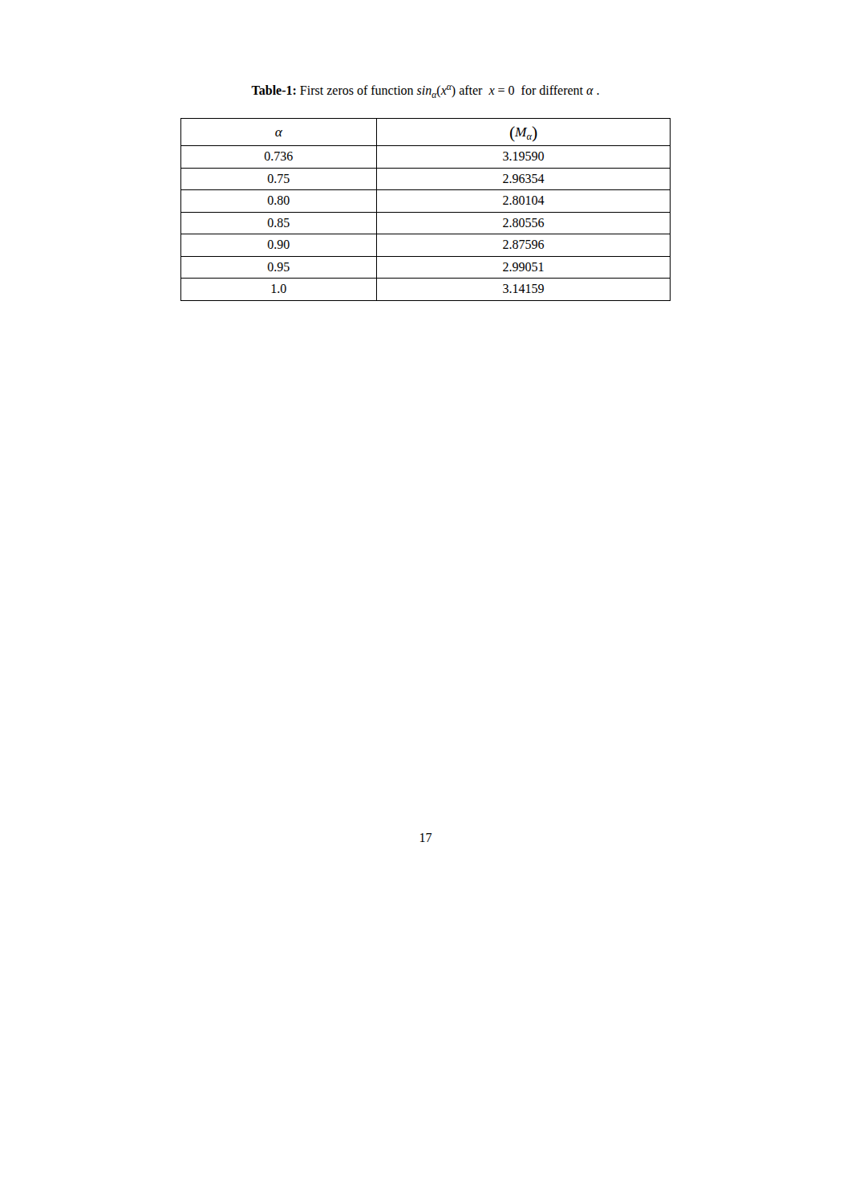Table-1: First zeros of function sinα(xα) after x = 0 for different α .
| α | ( M α ) |
| 0.736 | 3.19590 |
| 0.75 | 2.96354 |
| 0.80 | 2.80104 |
| 0.85 | 2.80556 |
| 0.90 | 2.87596 |
| 0.95 | 2.99051 |
| 1.0 | 3.14159 |
17